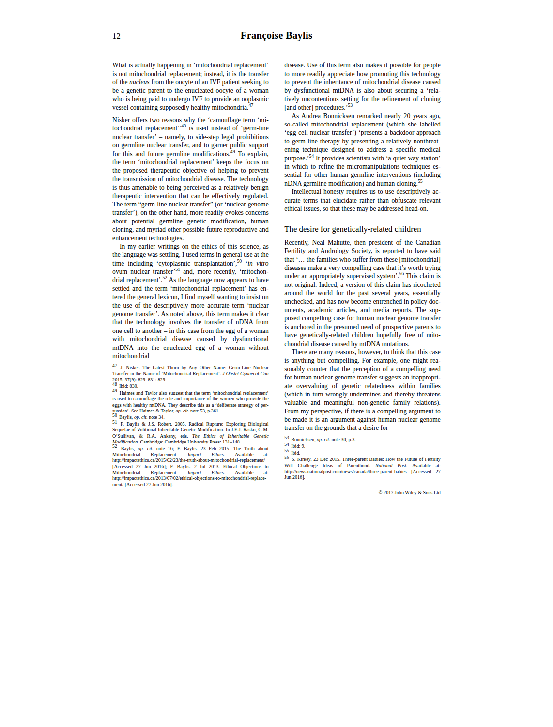12
Françoise Baylis
What is actually happening in ‘mitochondrial replacement’ is not mitochondrial replacement; instead, it is the transfer of the nucleus from the oocyte of an IVF patient seeking to be a genetic parent to the enucleated oocyte of a woman who is being paid to undergo IVF to provide an ooplasmic vessel containing supposedly healthy mitochondria.47
Nisker offers two reasons why the ‘camouflage term ‘mitochondrial replacement’’48 is used instead of ‘germ-line nuclear transfer’ – namely, to side-step legal prohibitions on germline nuclear transfer, and to garner public support for this and future germline modifications.49 To explain, the term ‘mitochondrial replacement’ keeps the focus on the proposed therapeutic objective of helping to prevent the transmission of mitochondrial disease. The technology is thus amenable to being perceived as a relatively benign therapeutic intervention that can be effectively regulated. The term “germ-line nuclear transfer” (or ‘nuclear genome transfer’), on the other hand, more readily evokes concerns about potential germline genetic modification, human cloning, and myriad other possible future reproductive and enhancement technologies.
In my earlier writings on the ethics of this science, as the language was settling, I used terms in general use at the time including ‘cytoplasmic transplantation’,50 ‘in vitro ovum nuclear transfer’51 and, more recently, ‘mitochondrial replacement’.52 As the language now appears to have settled and the term ‘mitochondrial replacement’ has entered the general lexicon, I find myself wanting to insist on the use of the descriptively more accurate term ‘nuclear genome transfer’. As noted above, this term makes it clear that the technology involves the transfer of nDNA from one cell to another – in this case from the egg of a woman with mitochondrial disease caused by dysfunctional mtDNA into the enucleated egg of a woman without mitochondrial
47 J. Nisker. The Latest Thorn by Any Other Name: Germ-Line Nuclear Transfer in the Name of ‘Mitochondrial Replacement’. J Obstet Gynaecol Can 2015; 37(9): 829–831: 829.
48 Ibid: 830.
49 Haimes and Taylor also suggest that the term ‘mitochondrial replacement’ is used to camouflage the role and importance of the women who provide the eggs with healthy mtDNA. They describe this as a ‘deliberate strategy of persuasion’. See Haimes & Taylor, op. cit. note 53, p.361.
50 Baylis, op. cit. note 34.
51 F. Baylis & J.S. Robert. 2005. Radical Rupture: Exploring Biological Sequelae of Volitional Inheritable Genetic Modification. In J.E.J. Rasko, G.M. O’Sullivan, & R.A. Ankeny, eds. The Ethics of Inheritable Genetic Modification. Cambridge: Cambridge University Press: 131–148.
52 Baylis, op. cit. note 16; F. Baylis. 23 Feb 2015. The Truth about Mitochondrial Replacement. Impact Ethics. Available at: http://impactethics.ca/2015/02/23/the-truth-about-mitochondrial-replacement/ [Accessed 27 Jun 2016]; F. Baylis. 2 Jul 2013. Ethical Objections to Mitochondrial Replacement. Impact Ethics. Available at: http://impactethics.ca/2013/07/02/ethical-objections-to-mitochondrial-replacement/ [Accessed 27 Jun 2016].
disease. Use of this term also makes it possible for people to more readily appreciate how promoting this technology to prevent the inheritance of mitochondrial disease caused by dysfunctional mtDNA is also about securing a ‘relatively uncontentious setting for the refinement of cloning [and other] procedures.’53
As Andrea Bonnicksen remarked nearly 20 years ago, so-called mitochondrial replacement (which she labelled ‘egg cell nuclear transfer’) ‘presents a backdoor approach to germ-line therapy by presenting a relatively nonthreatening technique designed to address a specific medical purpose.’54 It provides scientists with ‘a quiet way station’ in which to refine the micromanipulations techniques essential for other human germline interventions (including nDNA germline modification) and human cloning.55
Intellectual honesty requires us to use descriptively accurate terms that elucidate rather than obfuscate relevant ethical issues, so that these may be addressed head-on.
The desire for genetically-related children
Recently, Neal Mahutte, then president of the Canadian Fertility and Andrology Society, is reported to have said that ‘… the families who suffer from these [mitochondrial] diseases make a very compelling case that it’s worth trying under an appropriately supervised system’.56 This claim is not original. Indeed, a version of this claim has ricocheted around the world for the past several years, essentially unchecked, and has now become entrenched in policy documents, academic articles, and media reports. The supposed compelling case for human nuclear genome transfer is anchored in the presumed need of prospective parents to have genetically-related children hopefully free of mitochondrial disease caused by mtDNA mutations.
There are many reasons, however, to think that this case is anything but compelling. For example, one might reasonably counter that the perception of a compelling need for human nuclear genome transfer suggests an inappropriate overvaluing of genetic relatedness within families (which in turn wrongly undermines and thereby threatens valuable and meaningful non-genetic family relations). From my perspective, if there is a compelling argument to be made it is an argument against human nuclear genome transfer on the grounds that a desire for
53 Bonnicksen, op. cit. note 30, p.3.
54 Ibid: 9.
55 Ibid.
56 S. Kirkey. 23 Dec 2015. Three-parent Babies: How the Future of Fertility Will Challenge Ideas of Parenthood. National Post. Available at: http://news.nationalpost.com/news/canada/three-parent-babies [Accessed 27 Jun 2016].
© 2017 John Wiley & Sons Ltd